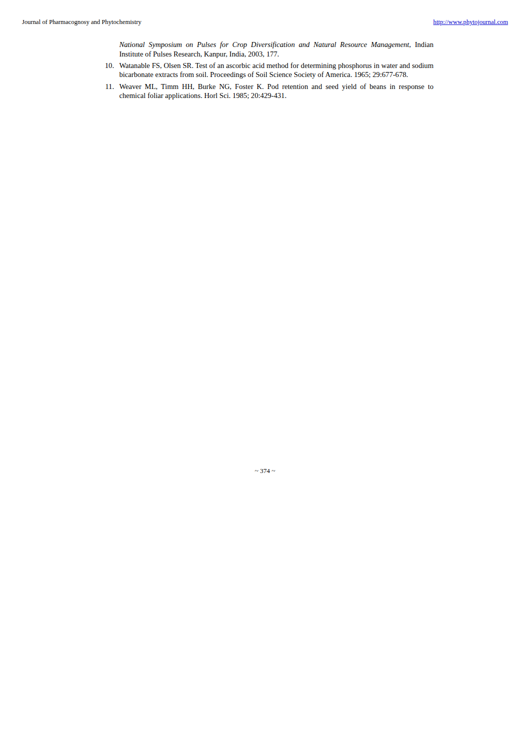Journal of Pharmacognosy and Phytochemistry http://www.phytojournal.com
National Symposium on Pulses for Crop Diversification and Natural Resource Management, Indian Institute of Pulses Research, Kanpur, India, 2003, 177.
10. Watanable FS, Olsen SR. Test of an ascorbic acid method for determining phosphorus in water and sodium bicarbonate extracts from soil. Proceedings of Soil Science Society of America. 1965; 29:677-678.
11. Weaver ML, Timm HH, Burke NG, Foster K. Pod retention and seed yield of beans in response to chemical foliar applications. Horl Sci. 1985; 20:429-431.
~ 374 ~